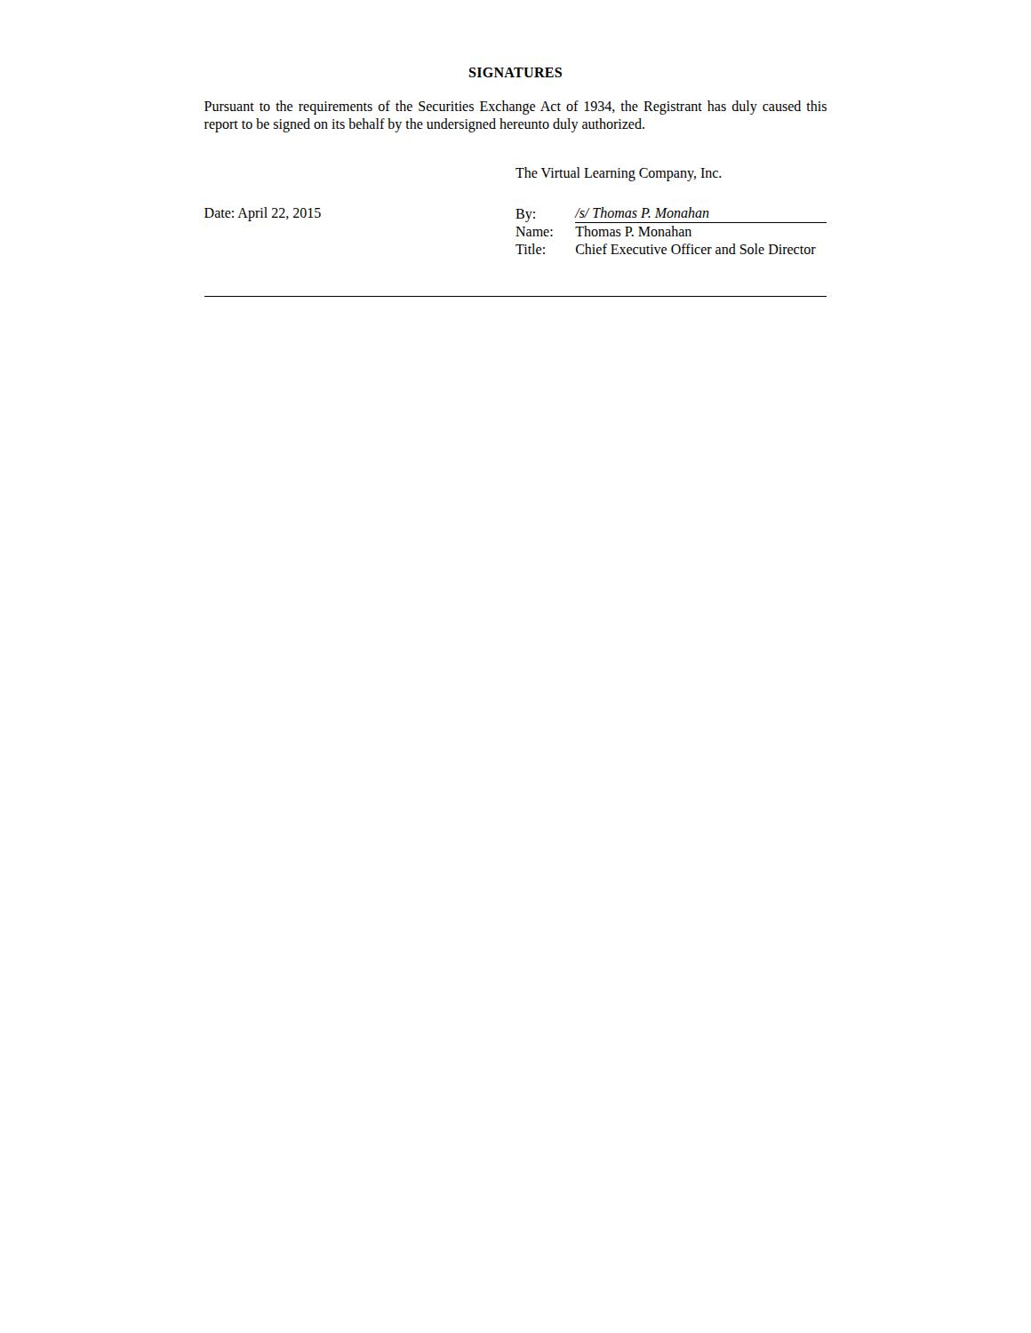SIGNATURES
Pursuant to the requirements of the Securities Exchange Act of 1934, the Registrant has duly caused this report to be signed on its behalf by the undersigned hereunto duly authorized.
| | The Virtual Learning Company, Inc. |
| Date: April 22, 2015 | / By: / /s/ Thomas P. Monahan / / Name: / Thomas P. Monahan / / Title: / Chief Executive Officer and Sole Director / |